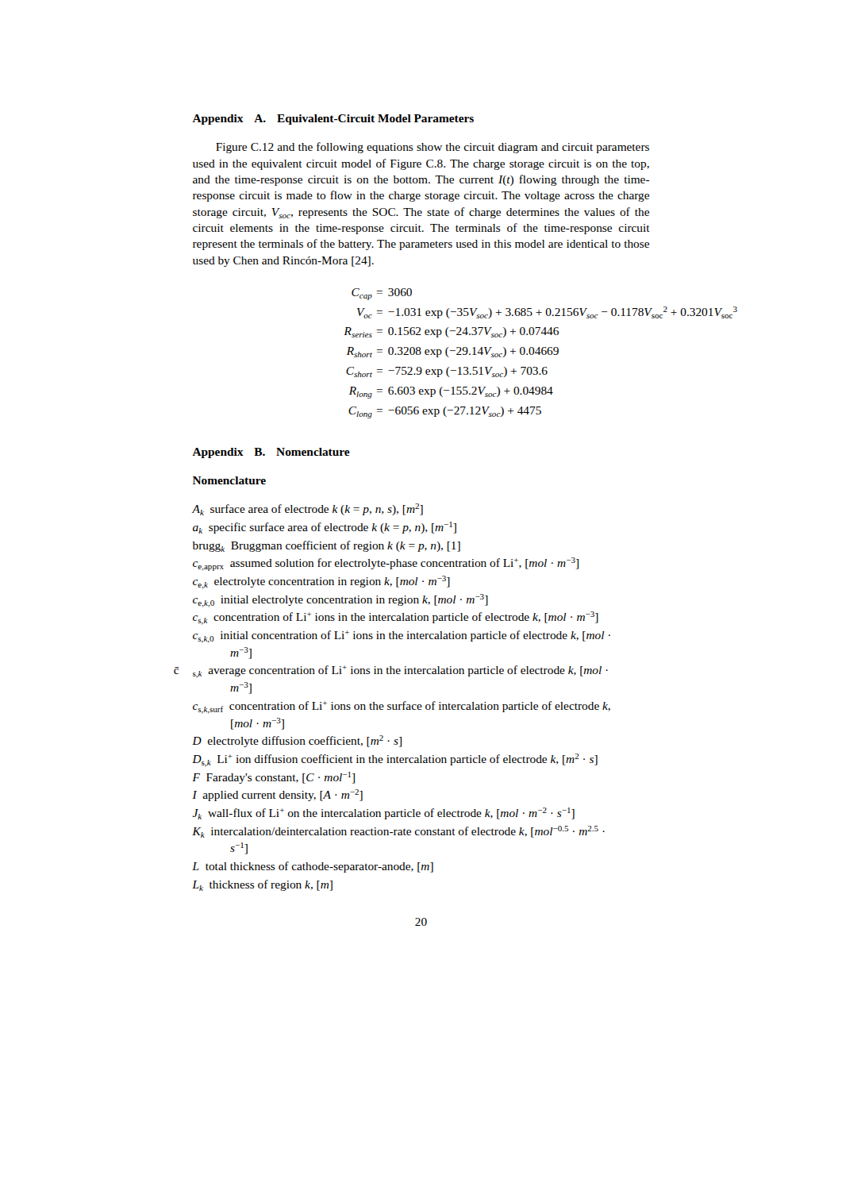Appendix A. Equivalent-Circuit Model Parameters
Figure C.12 and the following equations show the circuit diagram and circuit parameters used in the equivalent circuit model of Figure C.8. The charge storage circuit is on the top, and the time-response circuit is on the bottom. The current I(t) flowing through the time-response circuit is made to flow in the charge storage circuit. The voltage across the charge storage circuit, Vsoc, represents the SOC. The state of charge determines the values of the circuit elements in the time-response circuit. The terminals of the time-response circuit represent the terminals of the battery. The parameters used in this model are identical to those used by Chen and Rincón-Mora [24].
Ccap=3060
Voc=−1.031 exp (−35Vsoc) + 3.685 + 0.2156Vsoc − 0.1178Vsoc2 + 0.3201Vsoc3
Rseries=0.1562 exp (−24.37Vsoc) + 0.07446
Rshort=0.3208 exp (−29.14Vsoc) + 0.04669
Cshort=−752.9 exp (−13.51Vsoc) + 703.6
Rlong=6.603 exp (−155.2Vsoc) + 0.04984
Clong=−6056 exp (−27.12Vsoc) + 4475
Appendix B. Nomenclature
Nomenclature
Ak surface area of electrode k (k = p, n, s), [m2]
ak specific surface area of electrode k (k = p, n), [m−1]
bruggk Bruggman coefficient of region k (k = p, n), [1]
ce,apprx assumed solution for electrolyte-phase concentration of Li+, [mol · m−3]
ce,k electrolyte concentration in region k, [mol · m−3]
ce,k,0 initial electrolyte concentration in region k, [mol · m−3]
cs,k concentration of Li+ ions in the intercalation particle of electrode k, [mol · m−3]
cs,k,0 initial concentration of Li+ ions in the intercalation particle of electrode k, [mol ·m−3]
c̄s,k average concentration of Li+ ions in the intercalation particle of electrode k, [mol ·m−3]
cs,k,surf concentration of Li+ ions on the surface of intercalation particle of electrode k,[mol · m−3]
D electrolyte diffusion coefficient, [m2 · s]
Ds,k Li+ ion diffusion coefficient in the intercalation particle of electrode k, [m2 · s]
F Faraday's constant, [C · mol−1]
I applied current density, [A · m−2]
Jk wall-flux of Li+ on the intercalation particle of electrode k, [mol · m−2 · s−1]
Kk intercalation/deintercalation reaction-rate constant of electrode k, [mol−0.5 · m2.5 ·s−1]
L total thickness of cathode-separator-anode, [m]
Lk thickness of region k, [m]
20